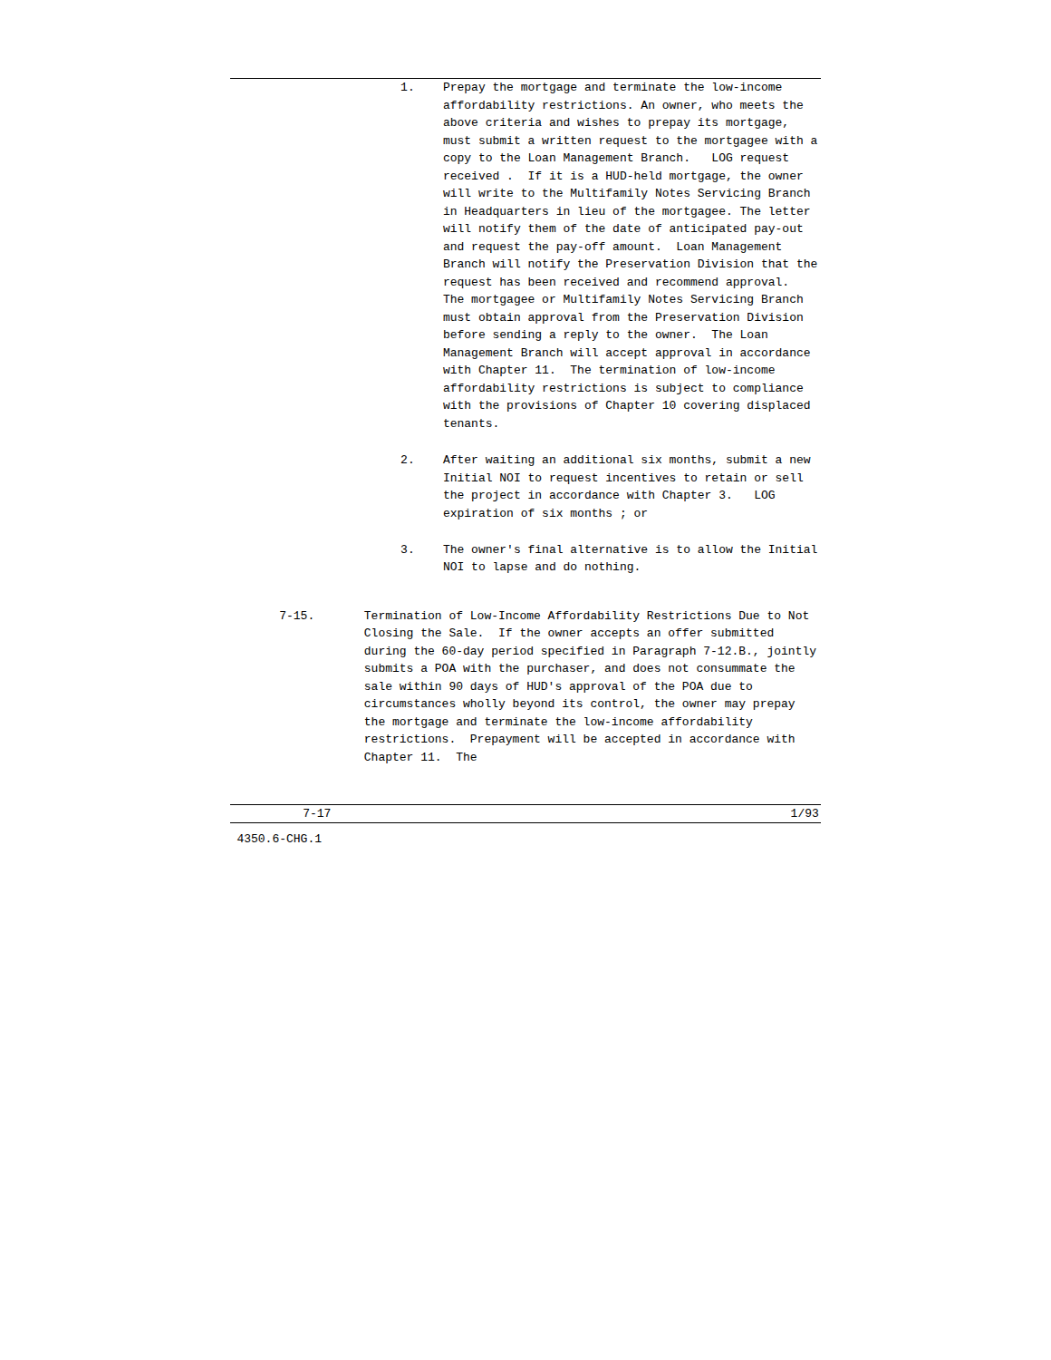1. Prepay the mortgage and terminate the low-income affordability restrictions. An owner, who meets the above criteria and wishes to prepay its mortgage, must submit a written request to the mortgagee with a copy to the Loan Management Branch. LOG request received . If it is a HUD-held mortgage, the owner will write to the Multifamily Notes Servicing Branch in Headquarters in lieu of the mortgagee. The letter will notify them of the date of anticipated pay-out and request the pay-off amount. Loan Management Branch will notify the Preservation Division that the request has been received and recommend approval. The mortgagee or Multifamily Notes Servicing Branch must obtain approval from the Preservation Division before sending a reply to the owner. The Loan Management Branch will accept approval in accordance with Chapter 11. The termination of low-income affordability restrictions is subject to compliance with the provisions of Chapter 10 covering displaced tenants.
2. After waiting an additional six months, submit a new Initial NOI to request incentives to retain or sell the project in accordance with Chapter 3. LOG expiration of six months ; or
3. The owner's final alternative is to allow the Initial NOI to lapse and do nothing.
7-15.
Termination of Low-Income Affordability Restrictions Due to Not Closing the Sale. If the owner accepts an offer submitted during the 60-day period specified in Paragraph 7-12.B., jointly submits a POA with the purchaser, and does not consummate the sale within 90 days of HUD's approval of the POA due to circumstances wholly beyond its control, the owner may prepay the mortgage and terminate the low-income affordability restrictions. Prepayment will be accepted in accordance with Chapter 11. The
7-17 1/93
4350.6-CHG.1